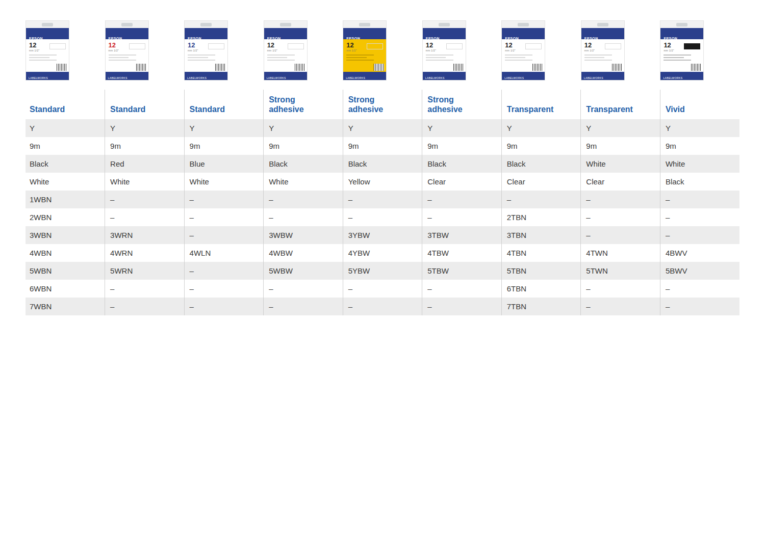| EPSON 12 mm 1/2" LABELWORKS | EPSON 12 mm 1/2" LABELWORKS | EPSON 12 mm 1/2" LABELWORKS | EPSON 12 mm 1/2" LABELWORKS | EPSON 12 mm 1/2" LABELWORKS | EPSON 12 mm 1/2" LABELWORKS | EPSON 12 mm 1/2" LABELWORKS | EPSON 12 mm 1/2" LABELWORKS | EPSON 12 mm 1/2" LABELWORKS |
| Standard | Standard | Standard | Strong adhesive | Strong adhesive | Strong adhesive | Transparent | Transparent | Vivid |
| Y | Y | Y | Y | Y | Y | Y | Y | Y |
| 9m | 9m | 9m | 9m | 9m | 9m | 9m | 9m | 9m |
| Black | Red | Blue | Black | Black | Black | Black | White | White |
| White | White | White | White | Yellow | Clear | Clear | Clear | Black |
| 1WBN | – | – | – | – | – | – | – | – |
| 2WBN | – | – | – | – | – | 2TBN | – | – |
| 3WBN | 3WRN | – | 3WBW | 3YBW | 3TBW | 3TBN | – | – |
| 4WBN | 4WRN | 4WLN | 4WBW | 4YBW | 4TBW | 4TBN | 4TWN | 4BWV |
| 5WBN | 5WRN | – | 5WBW | 5YBW | 5TBW | 5TBN | 5TWN | 5BWV |
| 6WBN | – | – | – | – | – | 6TBN | – | – |
| 7WBN | – | – | – | – | – | 7TBN | – | – |